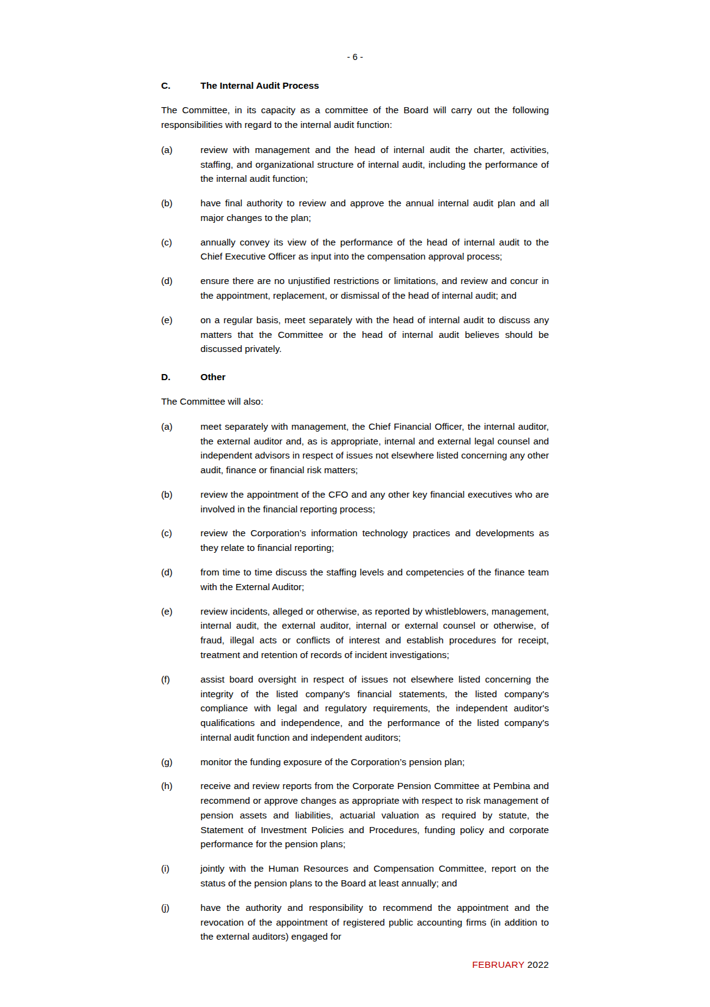- 6 -
C. The Internal Audit Process
The Committee, in its capacity as a committee of the Board will carry out the following responsibilities with regard to the internal audit function:
(a) review with management and the head of internal audit the charter, activities, staffing, and organizational structure of internal audit, including the performance of the internal audit function;
(b) have final authority to review and approve the annual internal audit plan and all major changes to the plan;
(c) annually convey its view of the performance of the head of internal audit to the Chief Executive Officer as input into the compensation approval process;
(d) ensure there are no unjustified restrictions or limitations, and review and concur in the appointment, replacement, or dismissal of the head of internal audit; and
(e) on a regular basis, meet separately with the head of internal audit to discuss any matters that the Committee or the head of internal audit believes should be discussed privately.
D. Other
The Committee will also:
(a) meet separately with management, the Chief Financial Officer, the internal auditor, the external auditor and, as is appropriate, internal and external legal counsel and independent advisors in respect of issues not elsewhere listed concerning any other audit, finance or financial risk matters;
(b) review the appointment of the CFO and any other key financial executives who are involved in the financial reporting process;
(c) review the Corporation’s information technology practices and developments as they relate to financial reporting;
(d) from time to time discuss the staffing levels and competencies of the finance team with the External Auditor;
(e) review incidents, alleged or otherwise, as reported by whistleblowers, management, internal audit, the external auditor, internal or external counsel or otherwise, of fraud, illegal acts or conflicts of interest and establish procedures for receipt, treatment and retention of records of incident investigations;
(f) assist board oversight in respect of issues not elsewhere listed concerning the integrity of the listed company's financial statements, the listed company's compliance with legal and regulatory requirements, the independent auditor's qualifications and independence, and the performance of the listed company's internal audit function and independent auditors;
(g) monitor the funding exposure of the Corporation’s pension plan;
(h) receive and review reports from the Corporate Pension Committee at Pembina and recommend or approve changes as appropriate with respect to risk management of pension assets and liabilities, actuarial valuation as required by statute, the Statement of Investment Policies and Procedures, funding policy and corporate performance for the pension plans;
(i) jointly with the Human Resources and Compensation Committee, report on the status of the pension plans to the Board at least annually; and
(j) have the authority and responsibility to recommend the appointment and the revocation of the appointment of registered public accounting firms (in addition to the external auditors) engaged for
FEBRUARY 2022